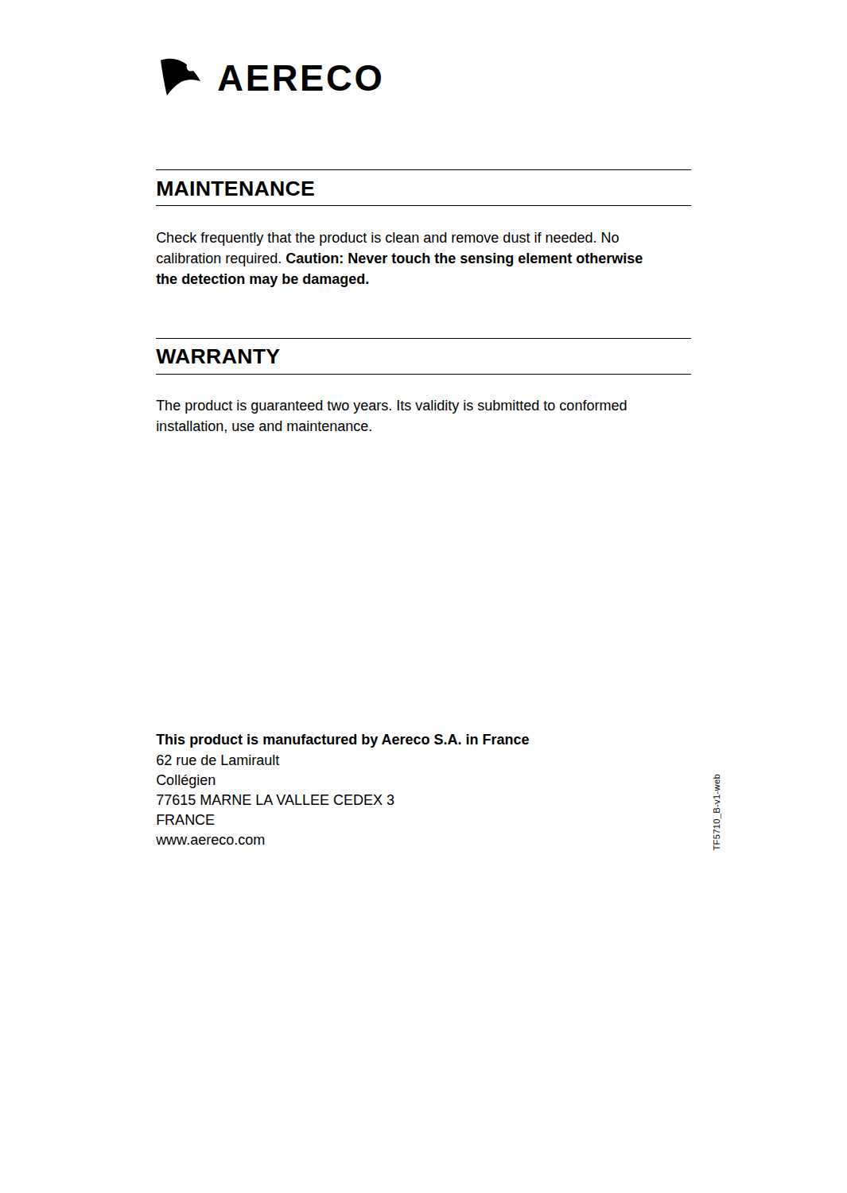AERECO
Maintenance
Check frequently that the product is clean and remove dust if needed. No calibration required. Caution: Never touch the sensing element otherwise the detection may be damaged.
Warranty
The product is guaranteed two years. Its validity is submitted to conformed installation, use and maintenance.
This product is manufactured by Aereco S.A. in France
62 rue de Lamirault
Collégien
77615 MARNE LA VALLEE CEDEX 3
FRANCE
www.aereco.com
TF5710_B-v1-web